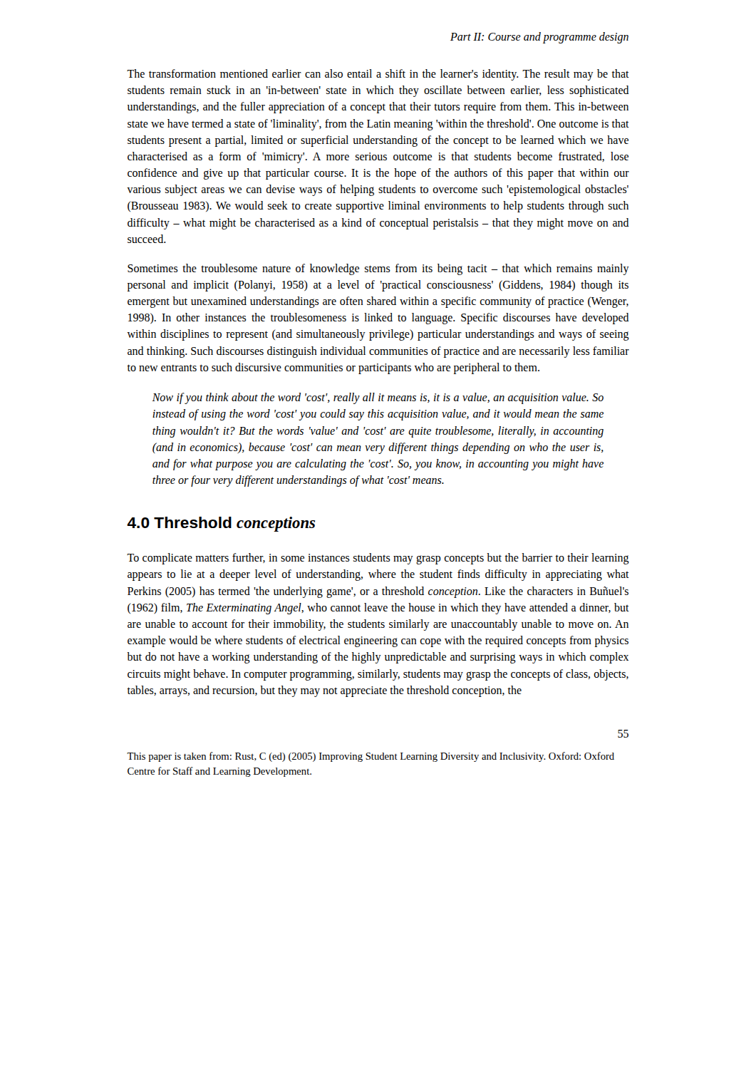Part II: Course and programme design
The transformation mentioned earlier can also entail a shift in the learner's identity. The result may be that students remain stuck in an 'in-between' state in which they oscillate between earlier, less sophisticated understandings, and the fuller appreciation of a concept that their tutors require from them. This in-between state we have termed a state of 'liminality', from the Latin meaning 'within the threshold'. One outcome is that students present a partial, limited or superficial understanding of the concept to be learned which we have characterised as a form of 'mimicry'. A more serious outcome is that students become frustrated, lose confidence and give up that particular course. It is the hope of the authors of this paper that within our various subject areas we can devise ways of helping students to overcome such 'epistemological obstacles' (Brousseau 1983). We would seek to create supportive liminal environments to help students through such difficulty – what might be characterised as a kind of conceptual peristalsis – that they might move on and succeed.
Sometimes the troublesome nature of knowledge stems from its being tacit – that which remains mainly personal and implicit (Polanyi, 1958) at a level of 'practical consciousness' (Giddens, 1984) though its emergent but unexamined understandings are often shared within a specific community of practice (Wenger, 1998). In other instances the troublesomeness is linked to language. Specific discourses have developed within disciplines to represent (and simultaneously privilege) particular understandings and ways of seeing and thinking. Such discourses distinguish individual communities of practice and are necessarily less familiar to new entrants to such discursive communities or participants who are peripheral to them.
Now if you think about the word 'cost', really all it means is, it is a value, an acquisition value. So instead of using the word 'cost' you could say this acquisition value, and it would mean the same thing wouldn't it? But the words 'value' and 'cost' are quite troublesome, literally, in accounting (and in economics), because 'cost' can mean very different things depending on who the user is, and for what purpose you are calculating the 'cost'. So, you know, in accounting you might have three or four very different understandings of what 'cost' means.
4.0 Threshold conceptions
To complicate matters further, in some instances students may grasp concepts but the barrier to their learning appears to lie at a deeper level of understanding, where the student finds difficulty in appreciating what Perkins (2005) has termed 'the underlying game', or a threshold conception. Like the characters in Buñuel's (1962) film, The Exterminating Angel, who cannot leave the house in which they have attended a dinner, but are unable to account for their immobility, the students similarly are unaccountably unable to move on. An example would be where students of electrical engineering can cope with the required concepts from physics but do not have a working understanding of the highly unpredictable and surprising ways in which complex circuits might behave. In computer programming, similarly, students may grasp the concepts of class, objects, tables, arrays, and recursion, but they may not appreciate the threshold conception, the
55
This paper is taken from: Rust, C (ed) (2005) Improving Student Learning Diversity and Inclusivity. Oxford: Oxford Centre for Staff and Learning Development.